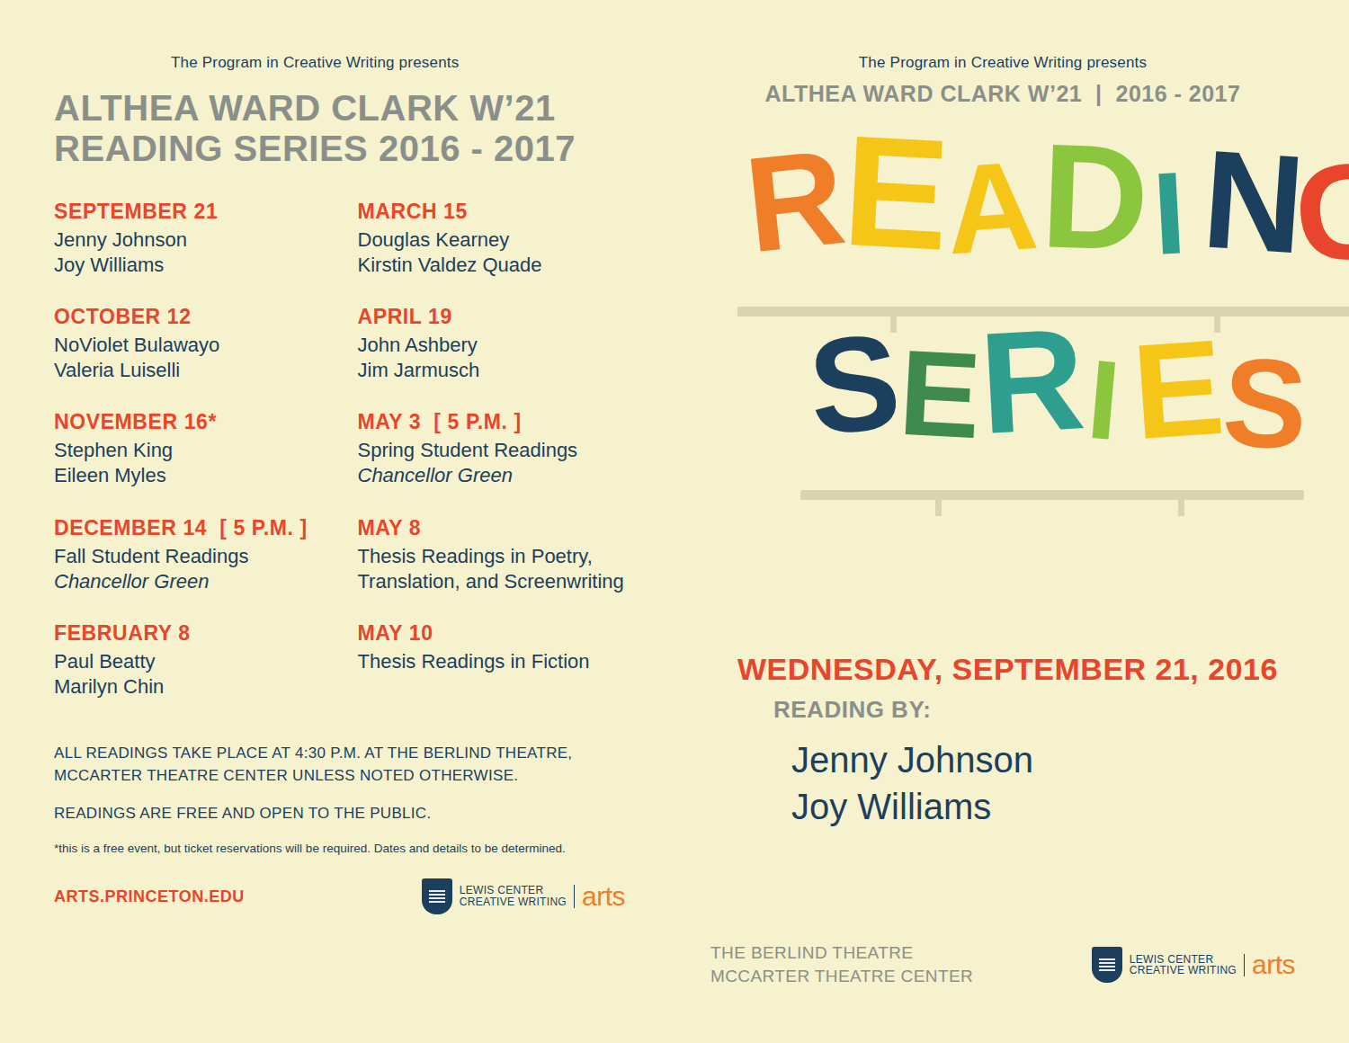The Program in Creative Writing presents
Althea Ward Clark W’21
Reading Series 2016 - 2017
September 21
Jenny Johnson
Joy Williams
October 12
NoViolet Bulawayo
Valeria Luiselli
November 16*
Stephen King
Eileen Myles
December 14 [ 5 p.m. ]
Fall Student Readings
Chancellor Green
February 8
Paul Beatty
Marilyn Chin
March 15
Douglas Kearney
Kirstin Valdez Quade
April 19
John Ashbery
Jim Jarmusch
May 3 [ 5 p.m. ]
Spring Student Readings
Chancellor Green
May 8
Thesis Readings in Poetry,
Translation, and Screenwriting
May 10
Thesis Readings in Fiction
All readings take place at 4:30 p.m. at the Berlind Theatre,
McCarter Theatre Center unless noted otherwise.
Readings are free and open to the public.
*this is a free event, but ticket reservations will be required. Dates and details to be determined.
arts.princeton.edu
Lewis Center
Creative Writing arts
The Program in Creative Writing presents
Althea Ward Clark W’21 | 2016 - 2017
R E A D I N G S E R I E S
Wednesday, September 21, 2016
Reading by:
Jenny Johnson
Joy Williams
The Berlind Theatre
McCarter Theatre Center
Lewis Center
Creative Writing arts